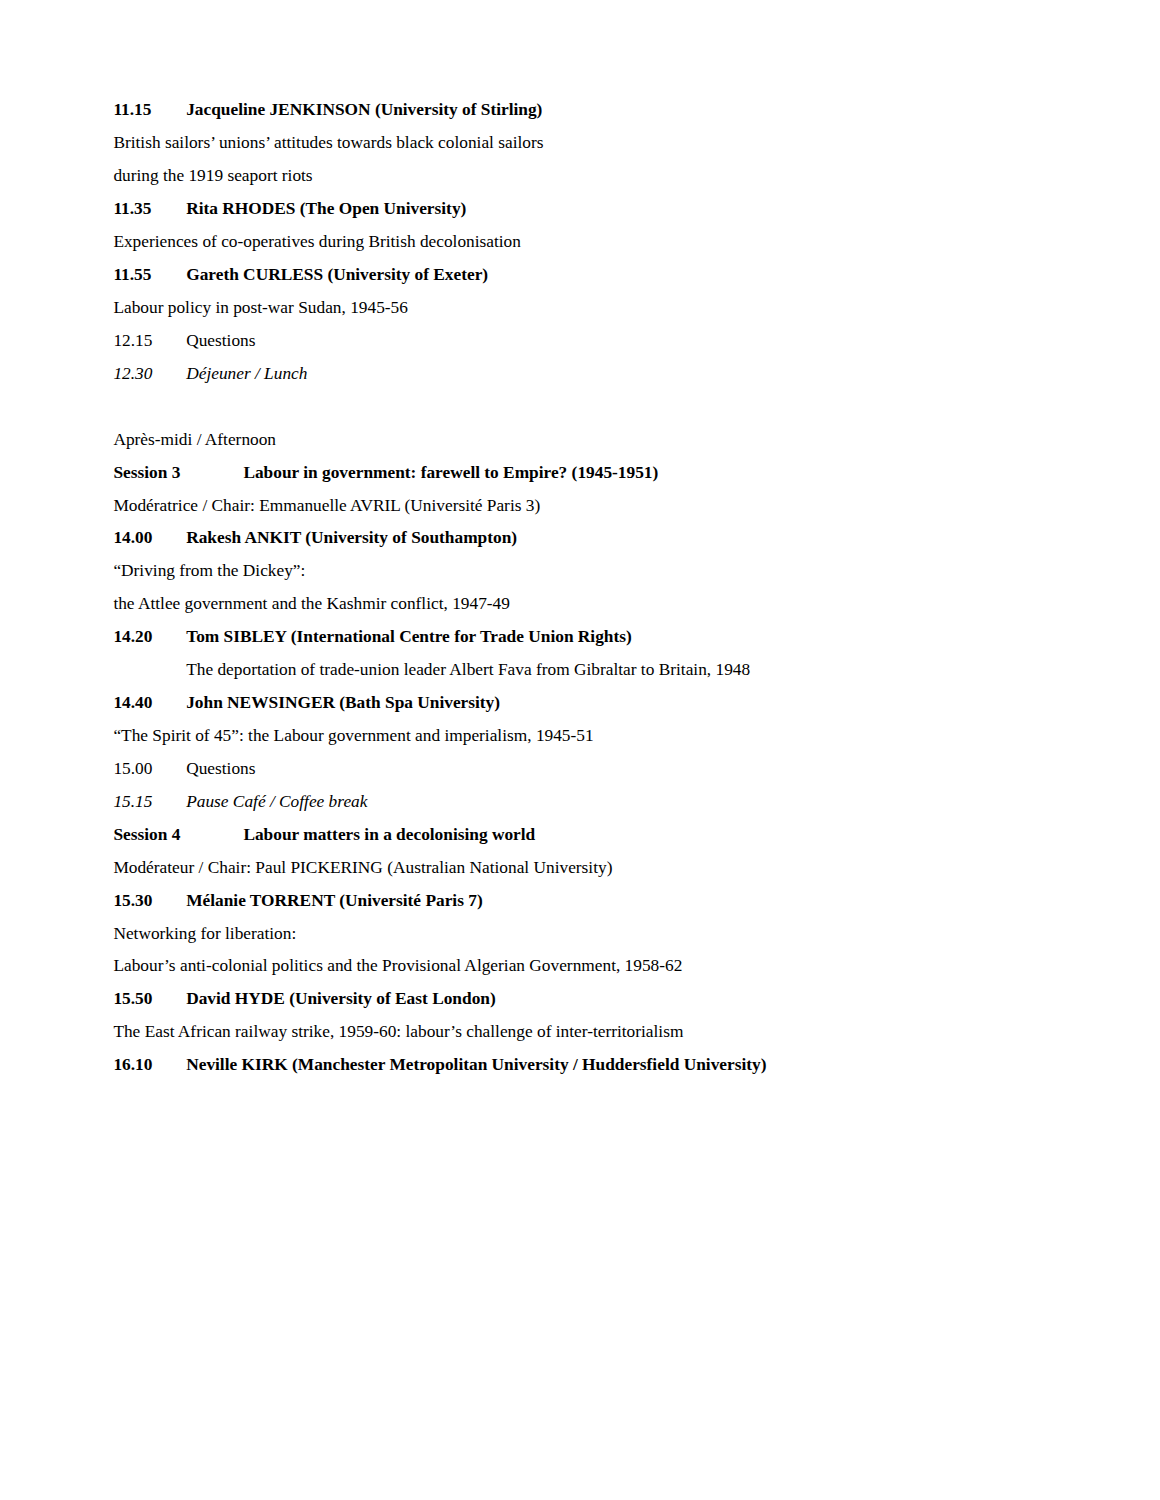11.15
Jacqueline JENKINSON (University of Stirling)
British sailors’ unions’ attitudes towards black colonial sailors
during the 1919 seaport riots
11.35
Rita RHODES (The Open University)
Experiences of co-operatives during British decolonisation
11.55
Gareth CURLESS (University of Exeter)
Labour policy in post-war Sudan, 1945‑56
12.15
Questions
12.30
Déjeuner / Lunch
Après-midi / Afternoon
Session 3
Labour in government: farewell to Empire? (1945‑1951)
Modératrice / Chair: Emmanuelle AVRIL (Université Paris 3)
14.00
Rakesh ANKIT (University of Southampton)
“Driving from the Dickey”:
the Attlee government and the Kashmir conflict, 1947‑49
14.20
Tom SIBLEY (International Centre for Trade Union Rights)
The deportation of trade-union leader Albert Fava from Gibraltar to Britain, 1948
14.40
John NEWSINGER (Bath Spa University)
“The Spirit of 45”: the Labour government and imperialism, 1945‑51
15.00
Questions
15.15
Pause Café / Coffee break
Session 4
Labour matters in a decolonising world
Modérateur / Chair: Paul PICKERING (Australian National University)
15.30
Mélanie TORRENT (Université Paris 7)
Networking for liberation:
Labour’s anti-colonial politics and the Provisional Algerian Government, 1958‑62
15.50
David HYDE (University of East London)
The East African railway strike, 1959‑60: labour’s challenge of inter-territorialism
16.10
Neville KIRK (Manchester Metropolitan University / Huddersfield University)